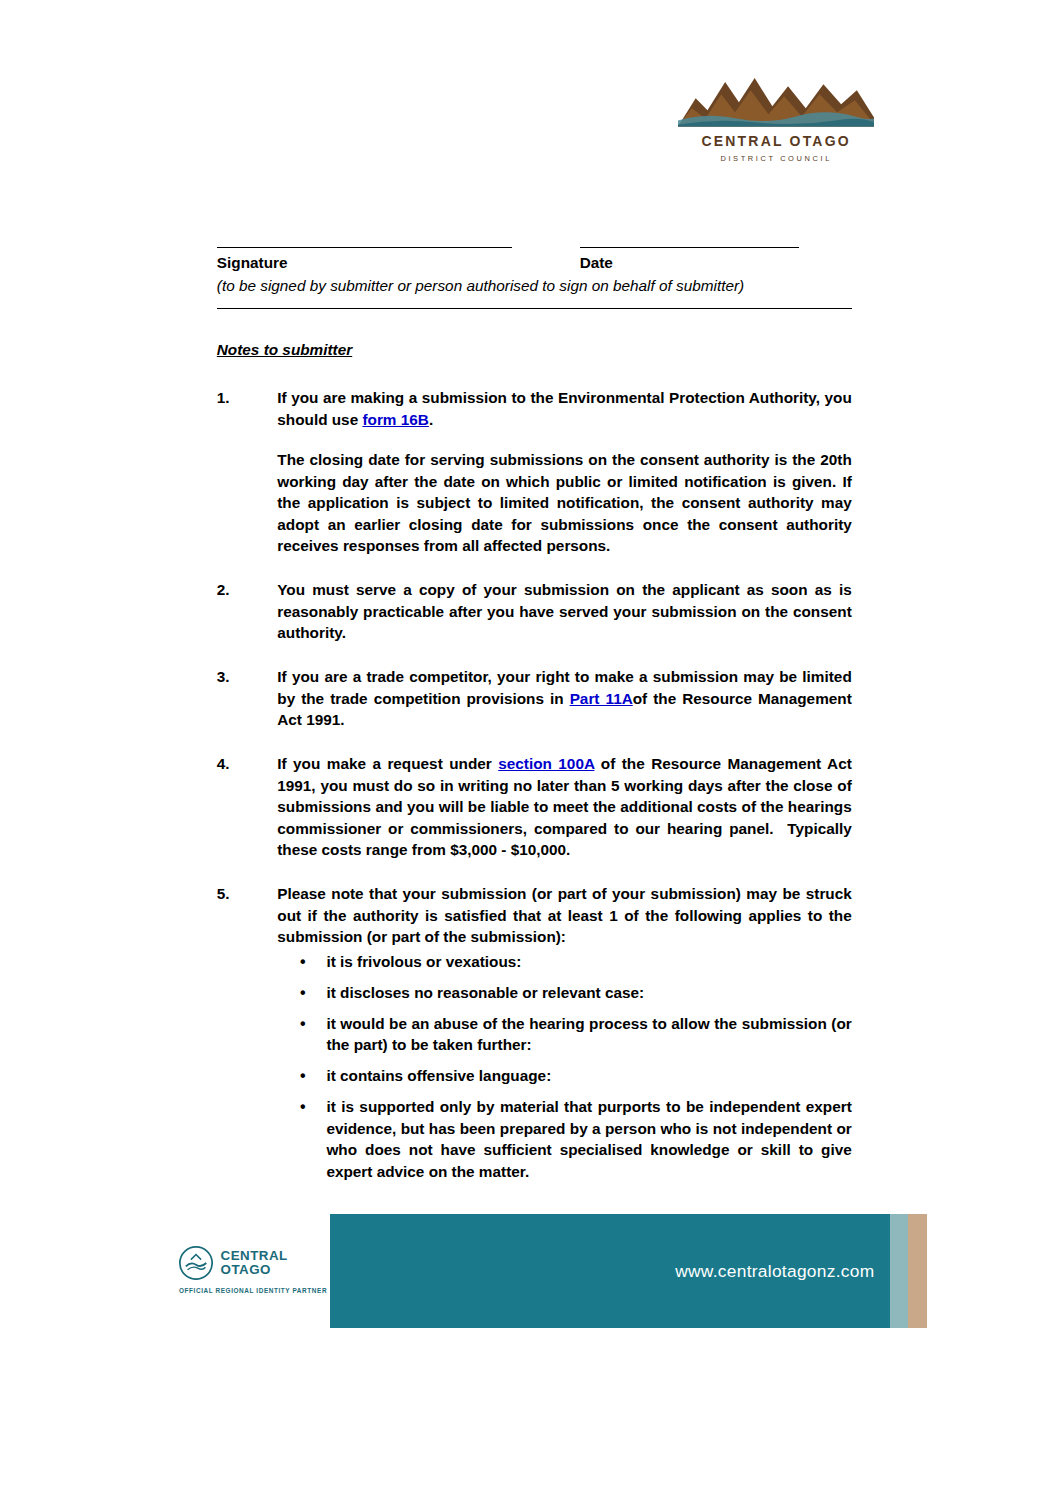CENTRAL OTAGO
DISTRICT COUNCIL
Signature
Date
(to be signed by submitter or person authorised to sign on behalf of submitter)
Notes to submitter
1.
If you are making a submission to the Environmental Protection Authority, you should use form 16B.
The closing date for serving submissions on the consent authority is the 20th working day after the date on which public or limited notification is given. If the application is subject to limited notification, the consent authority may adopt an earlier closing date for submissions once the consent authority receives responses from all affected persons.
2.
You must serve a copy of your submission on the applicant as soon as is reasonably practicable after you have served your submission on the consent authority.
3.
If you are a trade competitor, your right to make a submission may be limited by the trade competition provisions in Part 11Aof the Resource Management Act 1991.
4.
If you make a request under section 100A of the Resource Management Act 1991, you must do so in writing no later than 5 working days after the close of submissions and you will be liable to meet the additional costs of the hearings commissioner or commissioners, compared to our hearing panel. Typically these costs range from $3,000 - $10,000.
5.
Please note that your submission (or part of your submission) may be struck out if the authority is satisfied that at least 1 of the following applies to the submission (or part of the submission):
it is frivolous or vexatious:
it discloses no reasonable or relevant case:
it would be an abuse of the hearing process to allow the submission (or the part) to be taken further:
it contains offensive language:
it is supported only by material that purports to be independent expert evidence, but has been prepared by a person who is not independent or who does not have sufficient specialised knowledge or skill to give expert advice on the matter.
CENTRAL
OTAGO
OFFICIAL REGIONAL IDENTITY PARTNER
www.centralotagonz.com